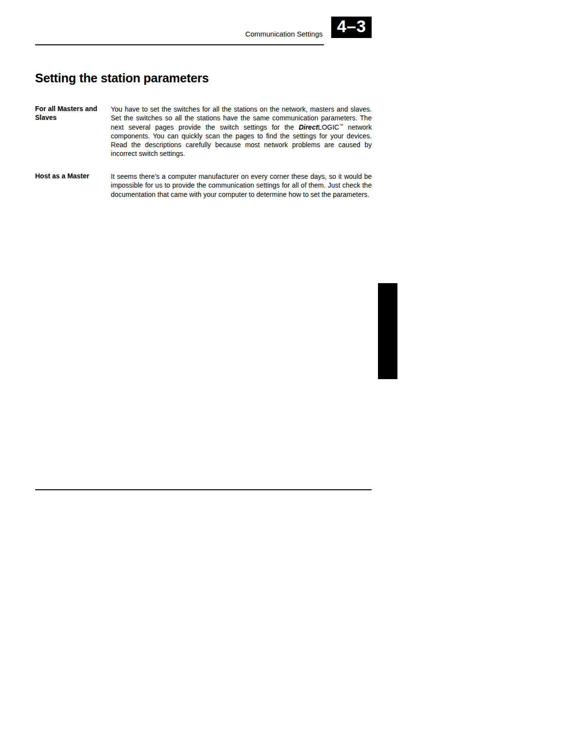4–3
Communication Settings
Setting the station parameters
For all Masters and Slaves
You have to set the switches for all the stations on the network, masters and slaves. Set the switches so all the stations have the same communication parameters. The next several pages provide the switch settings for the Direct LOGIC™ network components. You can quickly scan the pages to find the settings for your devices. Read the descriptions carefully because most network problems are caused by incorrect switch settings.
Host as a Master
It seems there’s a computer manufacturer on every corner these days, so it would be impossible for us to provide the communication settings for all of them. Just check the documentation that came with your computer to determine how to set the parameters.
Communication
Settings